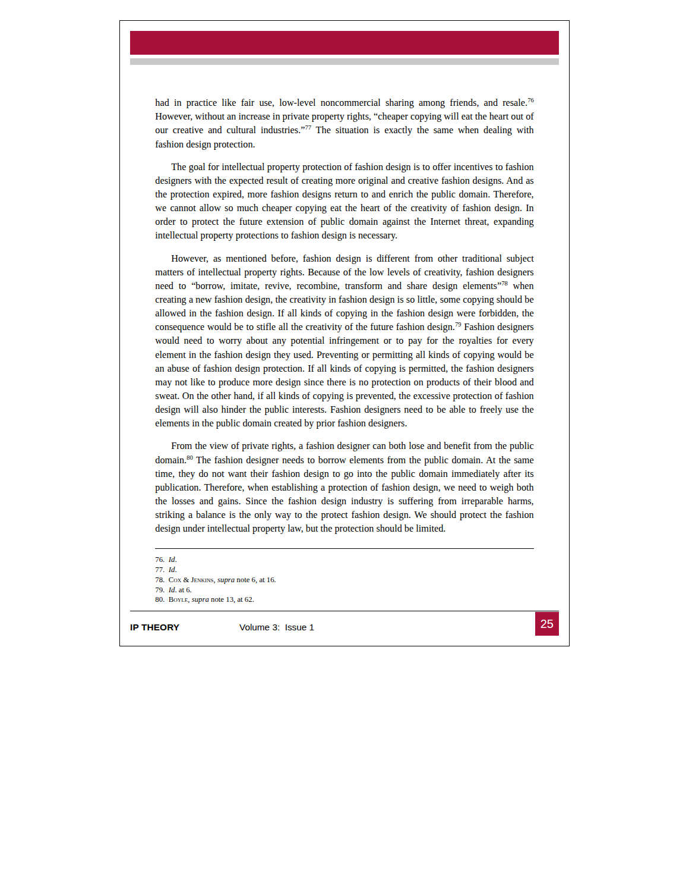had in practice like fair use, low-level noncommercial sharing among friends, and resale.76 However, without an increase in private property rights, “cheaper copying will eat the heart out of our creative and cultural industries.”77 The situation is exactly the same when dealing with fashion design protection.
The goal for intellectual property protection of fashion design is to offer incentives to fashion designers with the expected result of creating more original and creative fashion designs. And as the protection expired, more fashion designs return to and enrich the public domain. Therefore, we cannot allow so much cheaper copying eat the heart of the creativity of fashion design. In order to protect the future extension of public domain against the Internet threat, expanding intellectual property protections to fashion design is necessary.
However, as mentioned before, fashion design is different from other traditional subject matters of intellectual property rights. Because of the low levels of creativity, fashion designers need to “borrow, imitate, revive, recombine, transform and share design elements”78 when creating a new fashion design, the creativity in fashion design is so little, some copying should be allowed in the fashion design. If all kinds of copying in the fashion design were forbidden, the consequence would be to stifle all the creativity of the future fashion design.79 Fashion designers would need to worry about any potential infringement or to pay for the royalties for every element in the fashion design they used. Preventing or permitting all kinds of copying would be an abuse of fashion design protection. If all kinds of copying is permitted, the fashion designers may not like to produce more design since there is no protection on products of their blood and sweat. On the other hand, if all kinds of copying is prevented, the excessive protection of fashion design will also hinder the public interests. Fashion designers need to be able to freely use the elements in the public domain created by prior fashion designers.
From the view of private rights, a fashion designer can both lose and benefit from the public domain.80 The fashion designer needs to borrow elements from the public domain. At the same time, they do not want their fashion design to go into the public domain immediately after its publication. Therefore, when establishing a protection of fashion design, we need to weigh both the losses and gains. Since the fashion design industry is suffering from irreparable harms, striking a balance is the only way to the protect fashion design. We should protect the fashion design under intellectual property law, but the protection should be limited.
76. Id.
77. Id.
78. Cox & Jenkins, supra note 6, at 16.
79. Id. at 6.
80. Boyle, supra note 13, at 62.
IP THEORY Volume 3: Issue 1 25